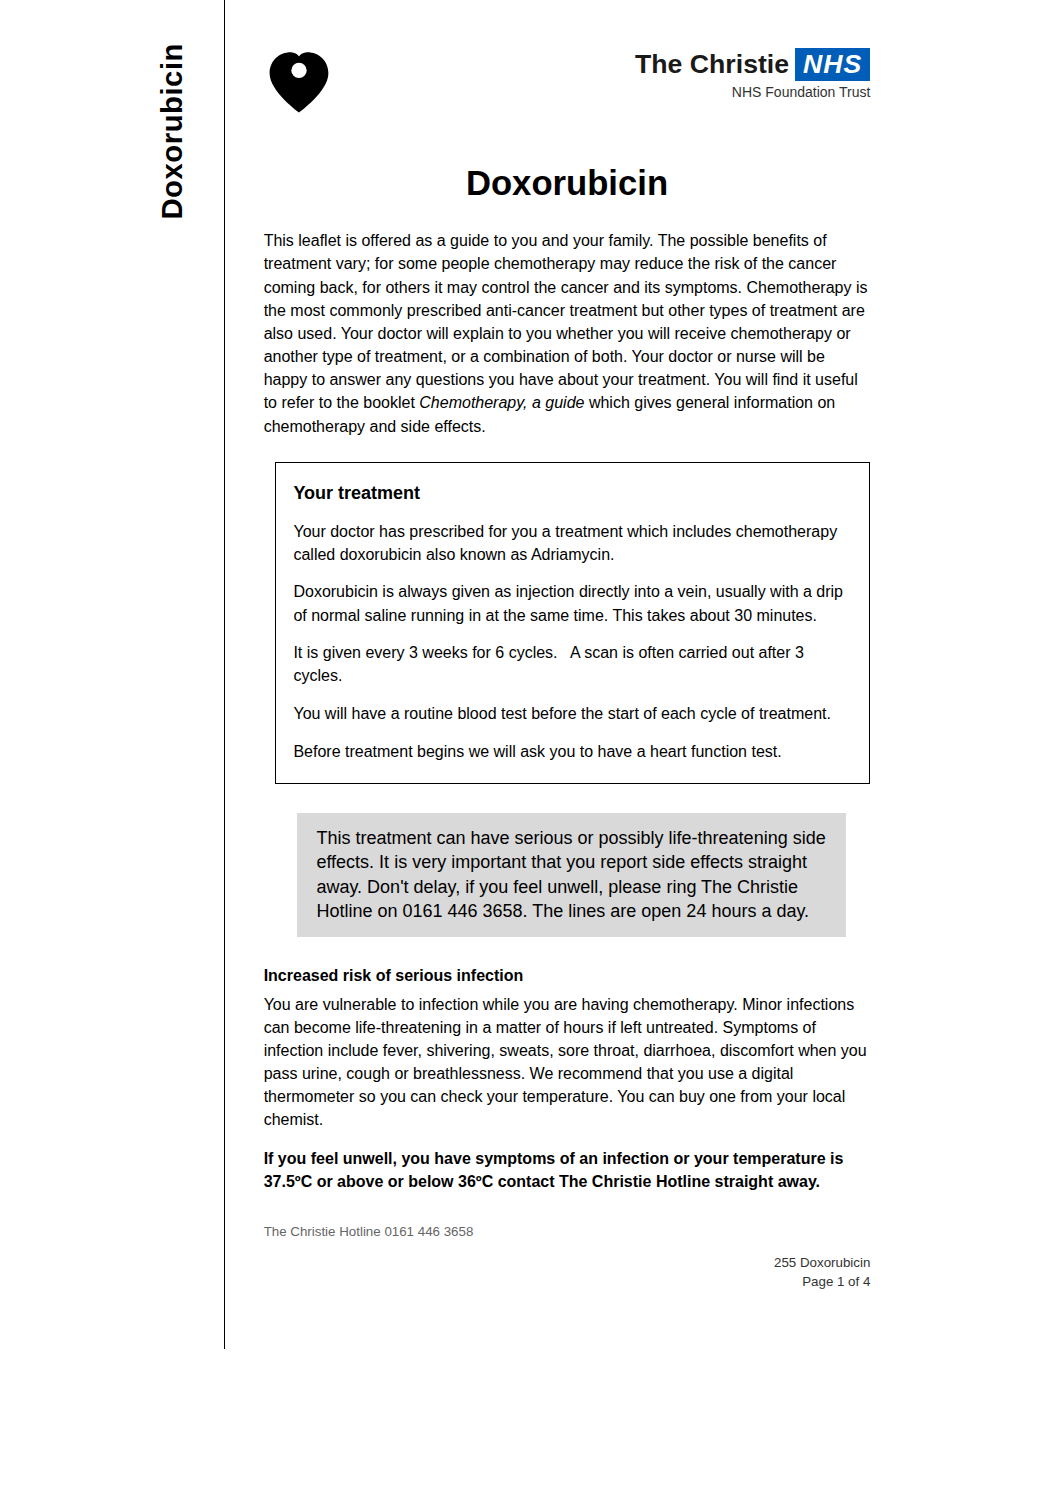Doxorubicin
The Christie NHS NHS Foundation Trust
Doxorubicin
This leaflet is offered as a guide to you and your family. The possible benefits of treatment vary; for some people chemotherapy may reduce the risk of the cancer coming back, for others it may control the cancer and its symptoms. Chemotherapy is the most commonly prescribed anti-cancer treatment but other types of treatment are also used. Your doctor will explain to you whether you will receive chemotherapy or another type of treatment, or a combination of both. Your doctor or nurse will be happy to answer any questions you have about your treatment. You will find it useful to refer to the booklet Chemotherapy, a guide which gives general information on chemotherapy and side effects.
Your treatment
Your doctor has prescribed for you a treatment which includes chemotherapy called doxorubicin also known as Adriamycin.
Doxorubicin is always given as injection directly into a vein, usually with a drip of normal saline running in at the same time. This takes about 30 minutes.
It is given every 3 weeks for 6 cycles. A scan is often carried out after 3 cycles.
You will have a routine blood test before the start of each cycle of treatment.
Before treatment begins we will ask you to have a heart function test.
This treatment can have serious or possibly life-threatening side effects. It is very important that you report side effects straight away. Don't delay, if you feel unwell, please ring The Christie Hotline on 0161 446 3658. The lines are open 24 hours a day.
Increased risk of serious infection
You are vulnerable to infection while you are having chemotherapy. Minor infections can become life-threatening in a matter of hours if left untreated. Symptoms of infection include fever, shivering, sweats, sore throat, diarrhoea, discomfort when you pass urine, cough or breathlessness. We recommend that you use a digital thermometer so you can check your temperature. You can buy one from your local chemist.
If you feel unwell, you have symptoms of an infection or your temperature is 37.5ºC or above or below 36ºC contact The Christie Hotline straight away.
The Christie Hotline 0161 446 3658
255 Doxorubicin
Page 1 of 4